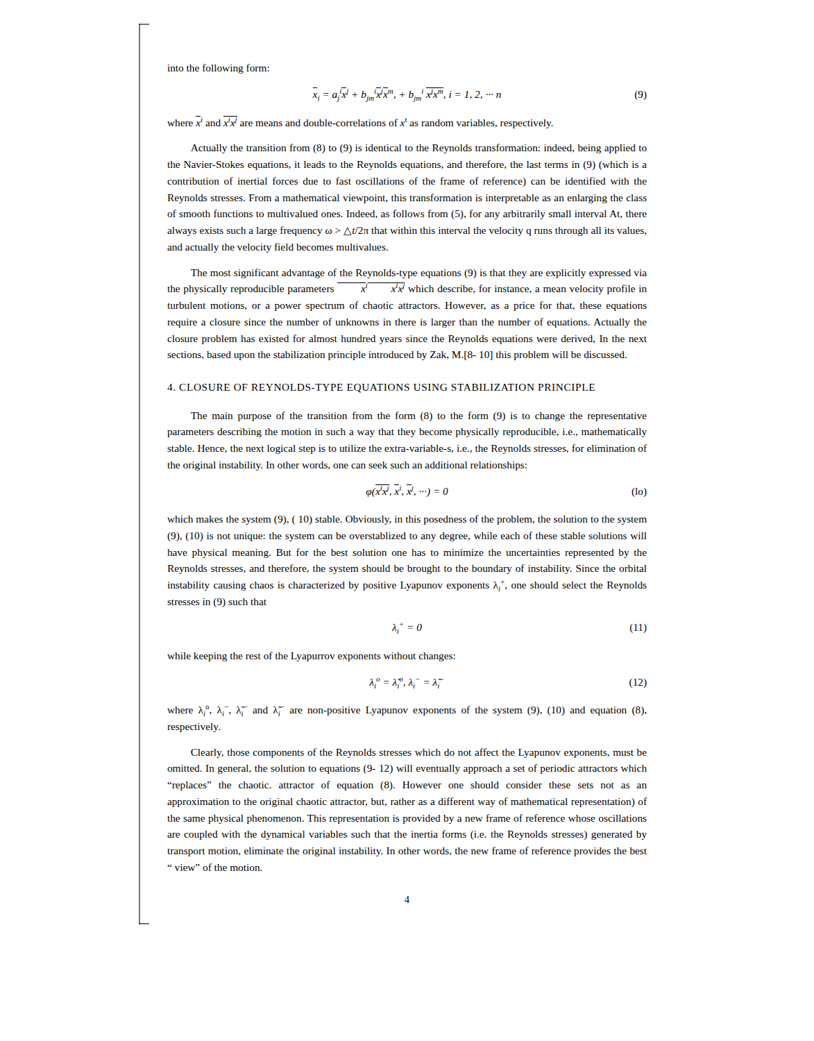into the following form:
xi = ajixj + bjmixjxm, + bjmi xjxm, i = 1, 2, ··· n (9)
where xi and xixj are means and double-correlations of xt as random variables, respectively.
Actually the transition from (8) to (9) is identical to the Reynolds transformation: indeed, being applied to the Navier-Stokes equations, it leads to the Reynolds equations, and therefore, the last terms in (9) (which is a contribution of inertial forces due to fast oscillations of the frame of reference) can be identified with the Reynolds stresses. From a mathematical viewpoint, this transformation is interpretable as an enlarging the class of smooth functions to multivalued ones. Indeed, as follows from (5), for any arbitrarily small interval At, there always exists such a large frequency ω > △t/2π that within this interval the velocity q runs through all its values, and actually the velocity field becomes multivalues.
The most significant advantage of the Reynolds-type equations (9) is that they are explicitly expressed via the physically reproducible parameters xixixj which describe, for instance, a mean velocity profile in turbulent motions, or a power spectrum of chaotic attractors. However, as a price for that, these equations require a closure since the number of unknowns in there is larger than the number of equations. Actually the closure problem has existed for almost hundred years since the Reynolds equations were derived, In the next sections, based upon the stabilization principle introduced by Zak, M.[8- 10] this problem will be discussed.
4. CLOSURE OF REYNOLDS-TYPE EQUATIONS USING STABILIZATION PRINCIPLE
The main purpose of the transition from the form (8) to the form (9) is to change the representative parameters describing the motion in such a way that they become physically reproducible, i.e., mathematically stable. Hence, the next logical step is to utilize the extra-variable-s, i.e., the Reynolds stresses, for elimination of the original instability. In other words, one can seek such an additional relationships:
φ(xixj, xi, xj, ···) = 0 (lo)
which makes the system (9), ( 10) stable. Obviously, in this posedness of the problem, the solution to the system (9), (10) is not unique: the system can be overstablized to any degree, while each of these stable solutions will have physical meaning. But for the best solution one has to minimize the uncertainties represented by the Reynolds stresses, and therefore, the system should be brought to the boundary of instability. Since the orbital instability causing chaos is characterized by positive Lyapunov exponents λi+, one should select the Reynolds stresses in (9) such that
λi+ = 0 (11)
while keeping the rest of the Lyapurrov exponents without changes:
λio = λ̃io, λi− = λ̃i− (12)
where λio, λi−, λ̃i− and λ̃i− are non-positive Lyapunov exponents of the system (9), (10) and equation (8), respectively.
Clearly, those components of the Reynolds stresses which do not affect the Lyapunov exponents, must be omitted. In general, the solution to equations (9- 12) will eventually approach a set of periodic attractors which “replaces” the chaotic. attractor of equation (8). However one should consider these sets not as an approximation to the original chaotic attractor, but, rather as a different way of mathematical representation) of the same physical phenomenon. This representation is provided by a new frame of reference whose oscillations are coupled with the dynamical variables such that the inertia forms (i.e. the Reynolds stresses) generated by transport motion, eliminate the original instability. In other words, the new frame of reference provides the best “ view” of the motion.
4